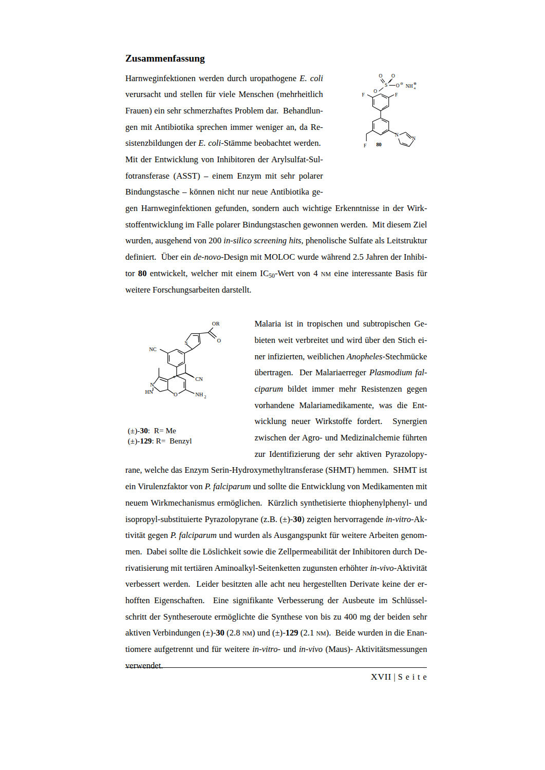Zusammenfassung
O O S O ⊖ NH 4 ⊕ O F F F N N 80
Harnweginfektionen werden durch uropathogene E. coli verursacht und stellen für viele Menschen (mehrheitlich Frauen) ein sehr schmerzhaftes Problem dar. Behandlungen mit Antibiotika sprechen immer weniger an, da Resistenzbildungen der E. coli-Stämme beobachtet werden. Mit der Entwicklung von Inhibitoren der Arylsulfat-Sulfotransferase (ASST) – einem Enzym mit sehr polarer Bindungstasche – können nicht nur neue Antibiotika gegen Harnweginfektionen gefunden, sondern auch wichtige Erkenntnisse in der Wirkstoffentwicklung im Falle polarer Bindungstaschen gewonnen werden. Mit diesem Ziel wurden, ausgehend von 200 in-silico screening hits, phenolische Sulfate als Leitstruktur definiert. Über ein de-novo-Design mit MOLOC wurde während 2.5 Jahren der Inhibitor 80 entwickelt, welcher mit einem IC50-Wert von 4 nm eine interessante Basis für weitere Forschungsarbeiten darstellt.
OR O S NC * CN O NH 2 N HN
(±)-30: R= Me
(±)-129: R= Benzyl
Malaria ist in tropischen und subtropischen Gebieten weit verbreitet und wird über den Stich einer infizierten, weiblichen Anopheles-Stechmücke übertragen. Der Malariaerreger Plasmodium falciparum bildet immer mehr Resistenzen gegen vorhandene Malariamedikamente, was die Entwicklung neuer Wirkstoffe fordert. Synergien zwischen der Agro- und Medizinalchemie führten zur Identifizierung der sehr aktiven Pyrazolopyrane, welche das Enzym Serin-Hydroxymethyltransferase (SHMT) hemmen. SHMT ist ein Virulenzfaktor von P. falciparum und sollte die Entwicklung von Medikamenten mit neuem Wirkmechanismus ermöglichen. Kürzlich synthetisierte thiophenylphenyl- und isopropyl-substituierte Pyrazolopyrane (z.B. (±)-30) zeigten hervorragende in-vitro-Aktivität gegen P. falciparum und wurden als Ausgangspunkt für weitere Arbeiten genommen. Dabei sollte die Löslichkeit sowie die Zellpermeabilität der Inhibitoren durch Derivatisierung mit tertiären Aminoalkyl-Seitenketten zugunsten erhöhter in-vivo-Aktivität verbessert werden. Leider besitzten alle acht neu hergestellten Derivate keine der erhofften Eigenschaften. Eine signifikante Verbesserung der Ausbeute im Schlüsselschritt der Syntheseroute ermöglichte die Synthese von bis zu 400 mg der beiden sehr aktiven Verbindungen (±)-30 (2.8 nm) und (±)-129 (2.1 nm). Beide wurden in die Enantiomere aufgetrennt und für weitere in-vitro- und in-vivo (Maus)- Aktivitätsmessungen verwendet.
XVII | S e i t e